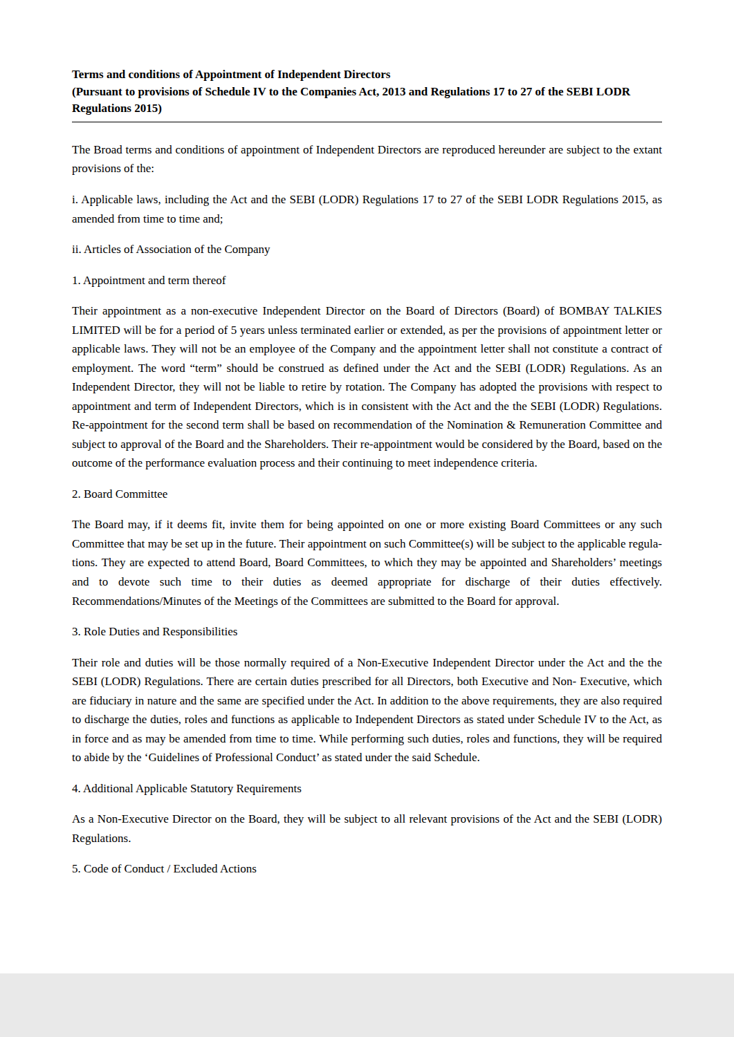Terms and conditions of Appointment of Independent Directors
(Pursuant to provisions of Schedule IV to the Companies Act, 2013 and Regulations 17 to 27 of the SEBI LODR Regulations 2015)
The Broad terms and conditions of appointment of Independent Directors are reproduced hereunder are subject to the extant provisions of the:
i. Applicable laws, including the Act and the SEBI (LODR) Regulations 17 to 27 of the SEBI LODR Regulations 2015, as amended from time to time and;
ii. Articles of Association of the Company
1. Appointment and term thereof
Their appointment as a non-executive Independent Director on the Board of Directors (Board) of BOMBAY TALKIES LIMITED will be for a period of 5 years unless terminated earlier or extended, as per the provisions of appointment letter or applicable laws. They will not be an employee of the Company and the appointment letter shall not constitute a contract of employment. The word “term” should be construed as defined under the Act and the SEBI (LODR) Regulations. As an Independent Director, they will not be liable to retire by rotation. The Company has adopted the provisions with respect to appointment and term of Independent Directors, which is in consistent with the Act and the the SEBI (LODR) Regulations. Re-appointment for the second term shall be based on recommendation of the Nomination & Remuneration Committee and subject to approval of the Board and the Shareholders. Their re-appointment would be considered by the Board, based on the outcome of the performance evaluation process and their continuing to meet independence criteria.
2. Board Committee
The Board may, if it deems fit, invite them for being appointed on one or more existing Board Committees or any such Committee that may be set up in the future. Their appointment on such Committee(s) will be subject to the applicable regulations. They are expected to attend Board, Board Committees, to which they may be appointed and Shareholders’ meetings and to devote such time to their duties as deemed appropriate for discharge of their duties effectively. Recommendations/Minutes of the Meetings of the Committees are submitted to the Board for approval.
3. Role Duties and Responsibilities
Their role and duties will be those normally required of a Non-Executive Independent Director under the Act and the the SEBI (LODR) Regulations. There are certain duties prescribed for all Directors, both Executive and Non- Executive, which are fiduciary in nature and the same are specified under the Act. In addition to the above requirements, they are also required to discharge the duties, roles and functions as applicable to Independent Directors as stated under Schedule IV to the Act, as in force and as may be amended from time to time. While performing such duties, roles and functions, they will be required to abide by the ‘Guidelines of Professional Conduct’ as stated under the said Schedule.
4. Additional Applicable Statutory Requirements
As a Non-Executive Director on the Board, they will be subject to all relevant provisions of the Act and the SEBI (LODR) Regulations.
5. Code of Conduct / Excluded Actions